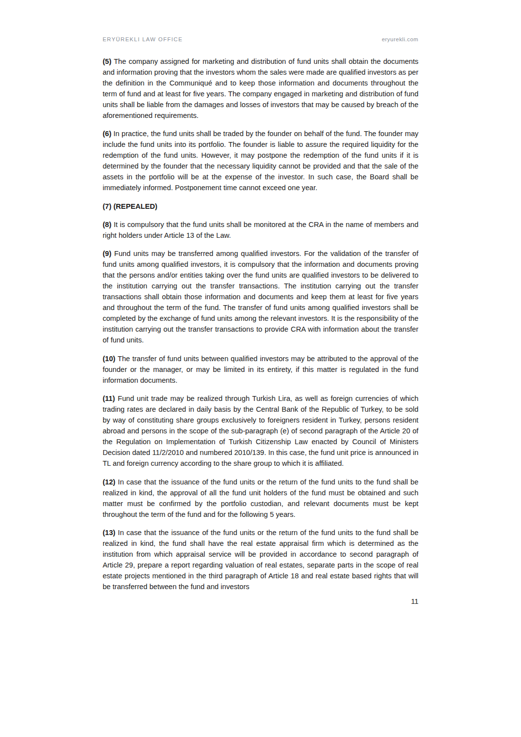Eryürekli Law Office eryurekli.com
(5) The company assigned for marketing and distribution of fund units shall obtain the documents and information proving that the investors whom the sales were made are qualified investors as per the definition in the Communiqué and to keep those information and documents throughout the term of fund and at least for five years. The company engaged in marketing and distribution of fund units shall be liable from the damages and losses of investors that may be caused by breach of the aforementioned requirements.
(6) In practice, the fund units shall be traded by the founder on behalf of the fund. The founder may include the fund units into its portfolio. The founder is liable to assure the required liquidity for the redemption of the fund units. However, it may postpone the redemption of the fund units if it is determined by the founder that the necessary liquidity cannot be provided and that the sale of the assets in the portfolio will be at the expense of the investor. In such case, the Board shall be immediately informed. Postponement time cannot exceed one year.
(7) (REPEALED)
(8) It is compulsory that the fund units shall be monitored at the CRA in the name of members and right holders under Article 13 of the Law.
(9) Fund units may be transferred among qualified investors. For the validation of the transfer of fund units among qualified investors, it is compulsory that the information and documents proving that the persons and/or entities taking over the fund units are qualified investors to be delivered to the institution carrying out the transfer transactions. The institution carrying out the transfer transactions shall obtain those information and documents and keep them at least for five years and throughout the term of the fund. The transfer of fund units among qualified investors shall be completed by the exchange of fund units among the relevant investors. It is the responsibility of the institution carrying out the transfer transactions to provide CRA with information about the transfer of fund units.
(10) The transfer of fund units between qualified investors may be attributed to the approval of the founder or the manager, or may be limited in its entirety, if this matter is regulated in the fund information documents.
(11) Fund unit trade may be realized through Turkish Lira, as well as foreign currencies of which trading rates are declared in daily basis by the Central Bank of the Republic of Turkey, to be sold by way of constituting share groups exclusively to foreigners resident in Turkey, persons resident abroad and persons in the scope of the sub-paragraph (e) of second paragraph of the Article 20 of the Regulation on Implementation of Turkish Citizenship Law enacted by Council of Ministers Decision dated 11/2/2010 and numbered 2010/139. In this case, the fund unit price is announced in TL and foreign currency according to the share group to which it is affiliated.
(12) In case that the issuance of the fund units or the return of the fund units to the fund shall be realized in kind, the approval of all the fund unit holders of the fund must be obtained and such matter must be confirmed by the portfolio custodian, and relevant documents must be kept throughout the term of the fund and for the following 5 years.
(13) In case that the issuance of the fund units or the return of the fund units to the fund shall be realized in kind, the fund shall have the real estate appraisal firm which is determined as the institution from which appraisal service will be provided in accordance to second paragraph of Article 29, prepare a report regarding valuation of real estates, separate parts in the scope of real estate projects mentioned in the third paragraph of Article 18 and real estate based rights that will be transferred between the fund and investors
11